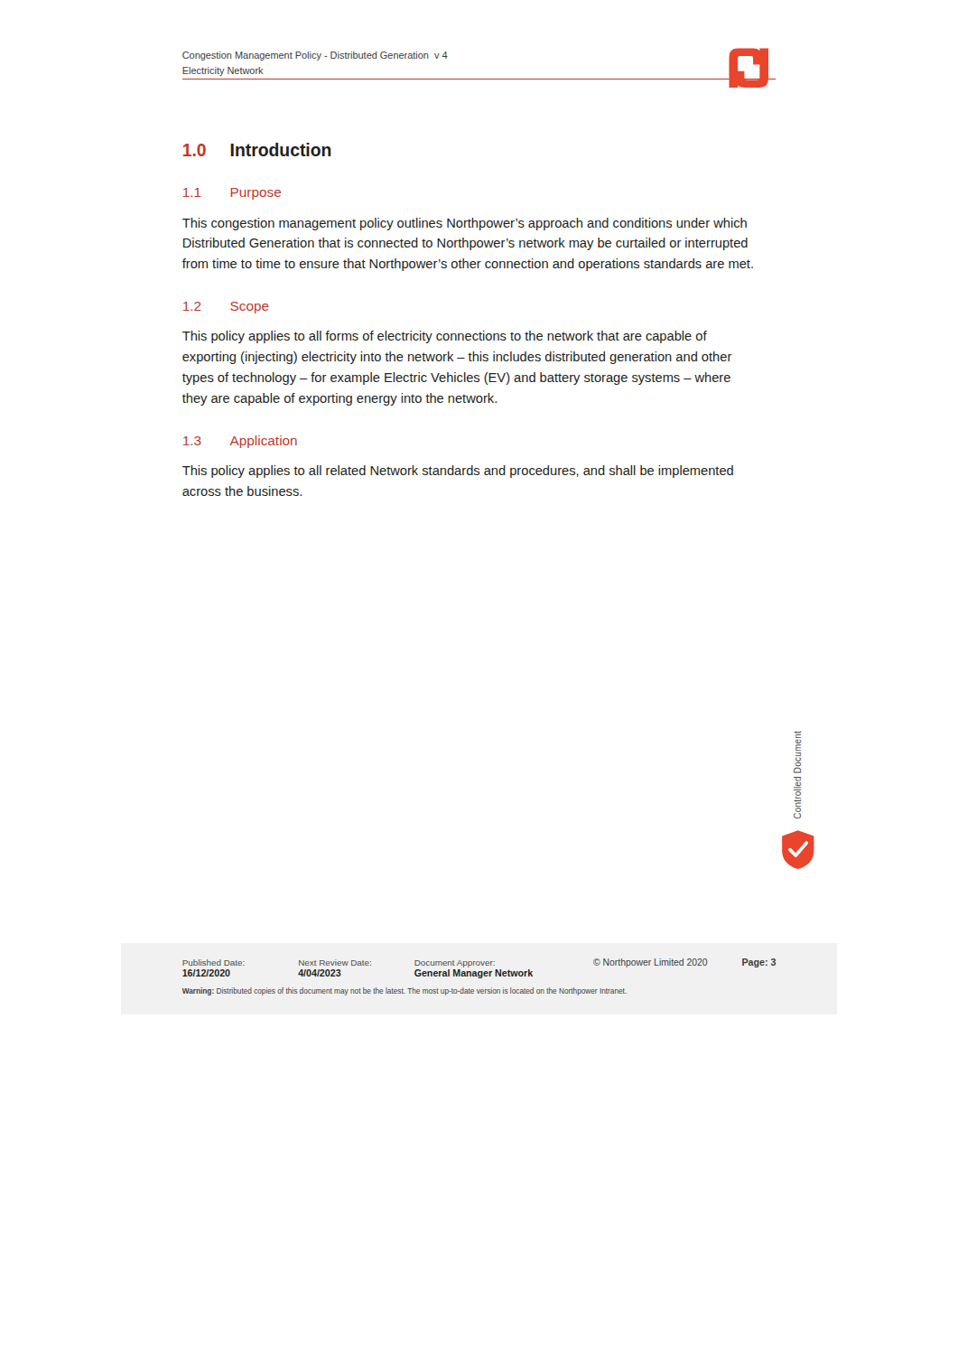Northpower
Congestion Management Policy - Distributed Generation v 4
Electricity Network
1.0 Introduction
1.1 Purpose
This congestion management policy outlines Northpower’s approach and conditions under which Distributed Generation that is connected to Northpower’s network may be curtailed or interrupted from time to time to ensure that Northpower’s other connection and operations standards are met.
1.2 Scope
This policy applies to all forms of electricity connections to the network that are capable of exporting (injecting) electricity into the network – this includes distributed generation and other types of technology – for example Electric Vehicles (EV) and battery storage systems – where they are capable of exporting energy into the network.
1.3 Application
This policy applies to all related Network standards and procedures, and shall be implemented across the business.
Controlled Document
Controlled document badge
Published Date:
16/12/2020
Next Review Date:
4/04/2023
Document Approver:
General Manager Network
© Northpower Limited 2020
Page: 3
Warning: Distributed copies of this document may not be the latest. The most up-to-date version is located on the Northpower Intranet.